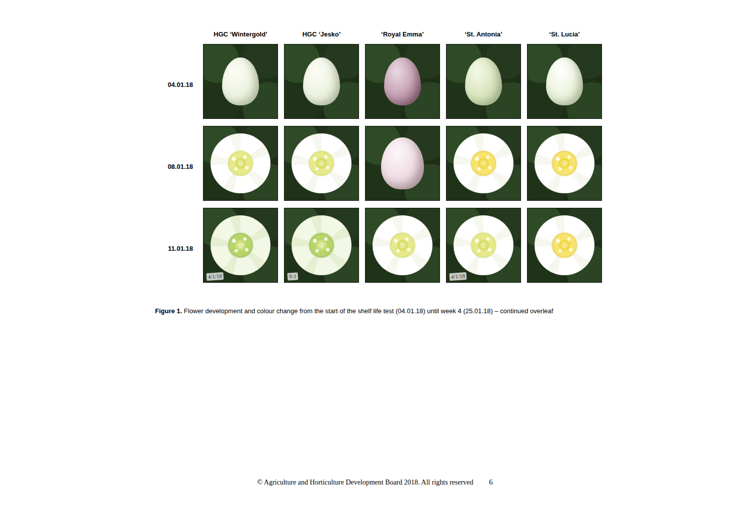| | HGC ‘Wintergold’ | HGC ‘Jesko’ | ‘Royal Emma’ | ‘St. Antonia’ | ‘St. Lucia’ |
| --- | --- | --- | --- | --- | --- |
| 04.01.18 | | | | | |
| 08.01.18 | | | | | |
| 11.01.18 | 4/1/18 | 9-1 | | 4/1/18 | |
Figure 1. Flower development and colour change from the start of the shelf life test (04.01.18) until week 4 (25.01.18) – continued overleaf
© Agriculture and Horticulture Development Board 2018. All rights reserved 6